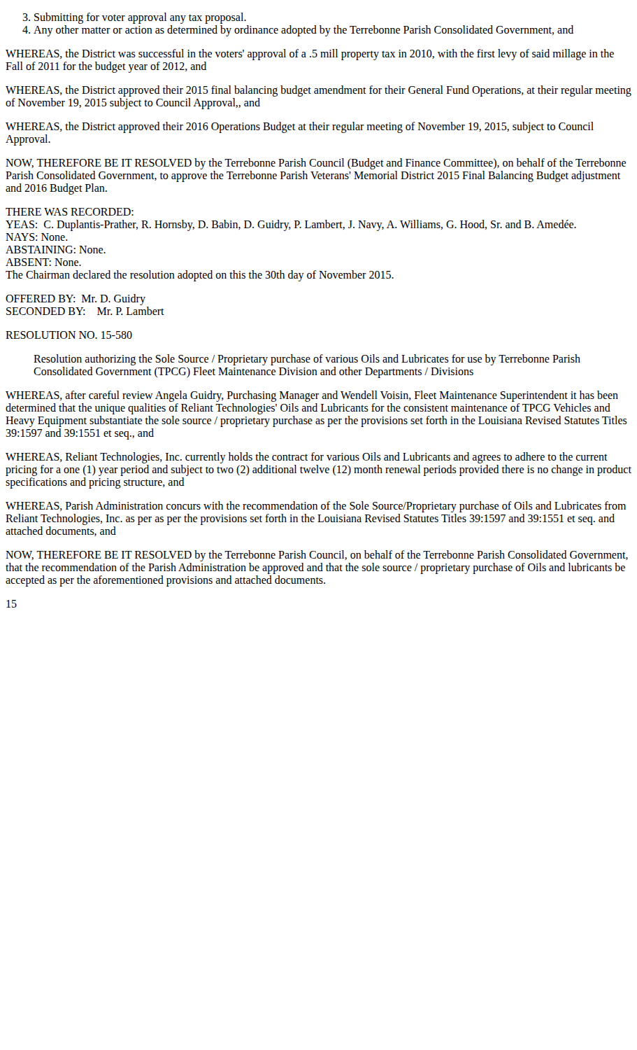Submitting for voter approval any tax proposal.
Any other matter or action as determined by ordinance adopted by the Terrebonne Parish Consolidated Government, and
WHEREAS, the District was successful in the voters' approval of a .5 mill property tax in 2010, with the first levy of said millage in the Fall of 2011 for the budget year of 2012, and
WHEREAS, the District approved their 2015 final balancing budget amendment for their General Fund Operations, at their regular meeting of November 19, 2015 subject to Council Approval,, and
WHEREAS, the District approved their 2016 Operations Budget at their regular meeting of November 19, 2015, subject to Council Approval.
NOW, THEREFORE BE IT RESOLVED by the Terrebonne Parish Council (Budget and Finance Committee), on behalf of the Terrebonne Parish Consolidated Government, to approve the Terrebonne Parish Veterans' Memorial District 2015 Final Balancing Budget adjustment and 2016 Budget Plan.
THERE WAS RECORDED:
YEAS: C. Duplantis-Prather, R. Hornsby, D. Babin, D. Guidry, P. Lambert, J. Navy, A. Williams, G. Hood, Sr. and B. Amedée.
NAYS: None.
ABSTAINING: None.
ABSENT: None.
The Chairman declared the resolution adopted on this the 30th day of November 2015.
OFFERED BY: Mr. D. Guidry
SECONDED BY: Mr. P. Lambert
RESOLUTION NO. 15-580
Resolution authorizing the Sole Source / Proprietary purchase of various Oils and Lubricates for use by Terrebonne Parish Consolidated Government (TPCG) Fleet Maintenance Division and other Departments / Divisions
WHEREAS, after careful review Angela Guidry, Purchasing Manager and Wendell Voisin, Fleet Maintenance Superintendent it has been determined that the unique qualities of Reliant Technologies' Oils and Lubricants for the consistent maintenance of TPCG Vehicles and Heavy Equipment substantiate the sole source / proprietary purchase as per the provisions set forth in the Louisiana Revised Statutes Titles 39:1597 and 39:1551 et seq., and
WHEREAS, Reliant Technologies, Inc. currently holds the contract for various Oils and Lubricants and agrees to adhere to the current pricing for a one (1) year period and subject to two (2) additional twelve (12) month renewal periods provided there is no change in product specifications and pricing structure, and
WHEREAS, Parish Administration concurs with the recommendation of the Sole Source/Proprietary purchase of Oils and Lubricates from Reliant Technologies, Inc. as per as per the provisions set forth in the Louisiana Revised Statutes Titles 39:1597 and 39:1551 et seq. and attached documents, and
NOW, THEREFORE BE IT RESOLVED by the Terrebonne Parish Council, on behalf of the Terrebonne Parish Consolidated Government, that the recommendation of the Parish Administration be approved and that the sole source / proprietary purchase of Oils and lubricants be accepted as per the aforementioned provisions and attached documents.
15